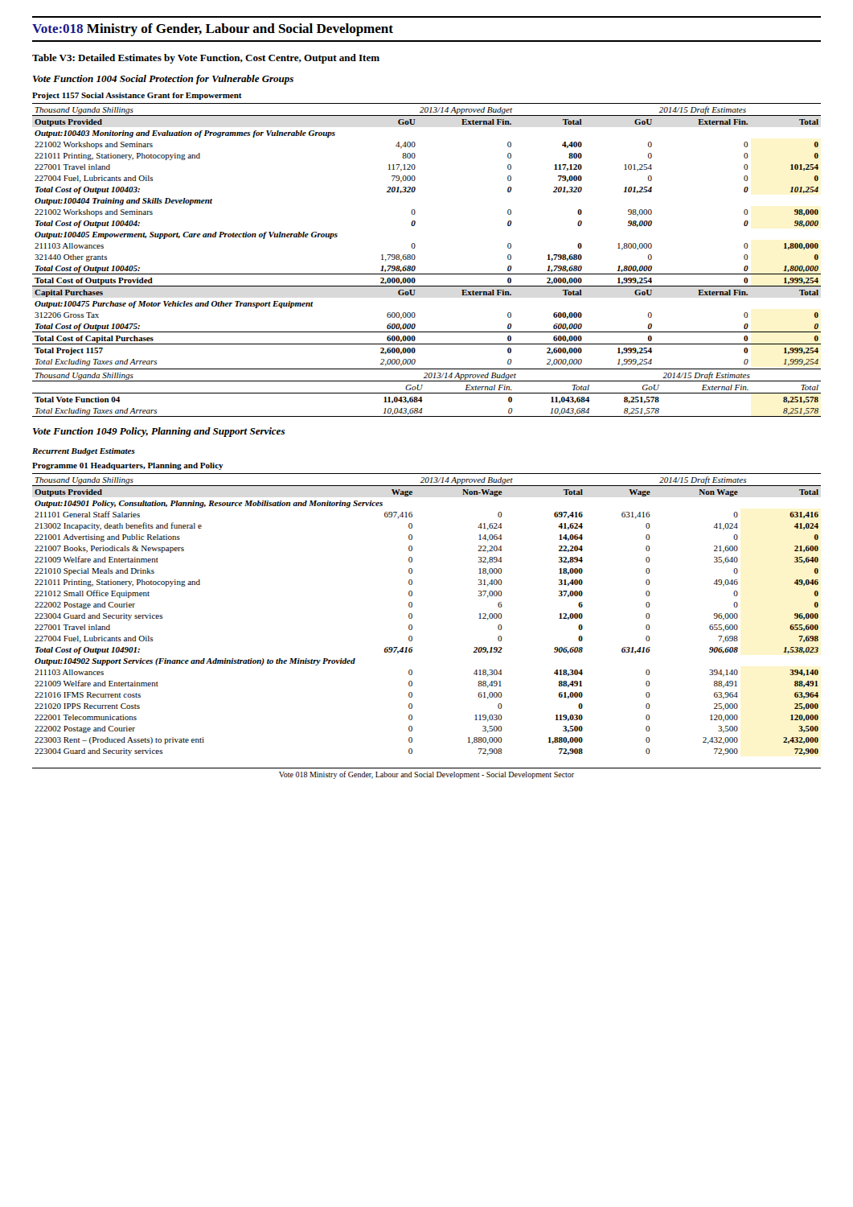Vote:018 Ministry of Gender, Labour and Social Development
Table V3: Detailed Estimates by Vote Function, Cost Centre, Output and Item
Vote Function 1004 Social Protection for Vulnerable Groups
Project 1157 Social Assistance Grant for Empowerment
| Thousand Uganda Shillings | 2013/14 Approved Budget | 2014/15 Draft Estimates |
| Outputs Provided | GoU | External Fin. | Total | GoU | External Fin. | Total |
| Output:100403 Monitoring and Evaluation of Programmes for Vulnerable Groups |
| 221002 Workshops and Seminars | 4,400 | 0 | 4,400 | 0 | 0 | 0 |
| 221011 Printing, Stationery, Photocopying and | 800 | 0 | 800 | 0 | 0 | 0 |
| 227001 Travel inland | 117,120 | 0 | 117,120 | 101,254 | 0 | 101,254 |
| 227004 Fuel, Lubricants and Oils | 79,000 | 0 | 79,000 | 0 | 0 | 0 |
| Total Cost of Output 100403: | 201,320 | 0 | 201,320 | 101,254 | 0 | 101,254 |
| Output:100404 Training and Skills Development |
| 221002 Workshops and Seminars | 0 | 0 | 0 | 98,000 | 0 | 98,000 |
| Total Cost of Output 100404: | 0 | 0 | 0 | 98,000 | 0 | 98,000 |
| Output:100405 Empowerment, Support, Care and Protection of Vulnerable Groups |
| 211103 Allowances | 0 | 0 | 0 | 1,800,000 | 0 | 1,800,000 |
| 321440 Other grants | 1,798,680 | 0 | 1,798,680 | 0 | 0 | 0 |
| Total Cost of Output 100405: | 1,798,680 | 0 | 1,798,680 | 1,800,000 | 0 | 1,800,000 |
| Total Cost of Outputs Provided | 2,000,000 | 0 | 2,000,000 | 1,999,254 | 0 | 1,999,254 |
| Capital Purchases | GoU | External Fin. | Total | GoU | External Fin. | Total |
| Output:100475 Purchase of Motor Vehicles and Other Transport Equipment |
| 312206 Gross Tax | 600,000 | 0 | 600,000 | 0 | 0 | 0 |
| Total Cost of Output 100475: | 600,000 | 0 | 600,000 | 0 | 0 | 0 |
| Total Cost of Capital Purchases | 600,000 | 0 | 600,000 | 0 | 0 | 0 |
| Total Project 1157 | 2,600,000 | 0 | 2,600,000 | 1,999,254 | 0 | 1,999,254 |
| Total Excluding Taxes and Arrears | 2,000,000 | 0 | 2,000,000 | 1,999,254 | 0 | 1,999,254 |
| Thousand Uganda Shillings | 2013/14 Approved Budget | 2014/15 Draft Estimates |
| | GoU | External Fin. | Total | GoU | External Fin. | Total |
| Total Vote Function 04 | 11,043,684 | 0 | 11,043,684 | 8,251,578 | | 8,251,578 |
| Total Excluding Taxes and Arrears | 10,043,684 | 0 | 10,043,684 | 8,251,578 | | 8,251,578 |
Vote Function 1049 Policy, Planning and Support Services
Recurrent Budget Estimates
Programme 01 Headquarters, Planning and Policy
| Thousand Uganda Shillings | 2013/14 Approved Budget | 2014/15 Draft Estimates |
| Outputs Provided | Wage | Non-Wage | Total | Wage | Non Wage | Total |
| Output:104901 Policy, Consultation, Planning, Resource Mobilisation and Monitoring Services |
| 211101 General Staff Salaries | 697,416 | 0 | 697,416 | 631,416 | 0 | 631,416 |
| 213002 Incapacity, death benefits and funeral e | 0 | 41,624 | 41,624 | 0 | 41,024 | 41,024 |
| 221001 Advertising and Public Relations | 0 | 14,064 | 14,064 | 0 | 0 | 0 |
| 221007 Books, Periodicals & Newspapers | 0 | 22,204 | 22,204 | 0 | 21,600 | 21,600 |
| 221009 Welfare and Entertainment | 0 | 32,894 | 32,894 | 0 | 35,640 | 35,640 |
| 221010 Special Meals and Drinks | 0 | 18,000 | 18,000 | 0 | 0 | 0 |
| 221011 Printing, Stationery, Photocopying and | 0 | 31,400 | 31,400 | 0 | 49,046 | 49,046 |
| 221012 Small Office Equipment | 0 | 37,000 | 37,000 | 0 | 0 | 0 |
| 222002 Postage and Courier | 0 | 6 | 6 | 0 | 0 | 0 |
| 223004 Guard and Security services | 0 | 12,000 | 12,000 | 0 | 96,000 | 96,000 |
| 227001 Travel inland | 0 | 0 | 0 | 0 | 655,600 | 655,600 |
| 227004 Fuel, Lubricants and Oils | 0 | 0 | 0 | 0 | 7,698 | 7,698 |
| Total Cost of Output 104901: | 697,416 | 209,192 | 906,608 | 631,416 | 906,608 | 1,538,023 |
| Output:104902 Support Services (Finance and Administration) to the Ministry Provided |
| 211103 Allowances | 0 | 418,304 | 418,304 | 0 | 394,140 | 394,140 |
| 221009 Welfare and Entertainment | 0 | 88,491 | 88,491 | 0 | 88,491 | 88,491 |
| 221016 IFMS Recurrent costs | 0 | 61,000 | 61,000 | 0 | 63,964 | 63,964 |
| 221020 IPPS Recurrent Costs | 0 | 0 | 0 | 0 | 25,000 | 25,000 |
| 222001 Telecommunications | 0 | 119,030 | 119,030 | 0 | 120,000 | 120,000 |
| 222002 Postage and Courier | 0 | 3,500 | 3,500 | 0 | 3,500 | 3,500 |
| 223003 Rent – (Produced Assets) to private enti | 0 | 1,880,000 | 1,880,000 | 0 | 2,432,000 | 2,432,000 |
| 223004 Guard and Security services | 0 | 72,908 | 72,908 | 0 | 72,900 | 72,900 |
Vote 018 Ministry of Gender, Labour and Social Development - Social Development Sector